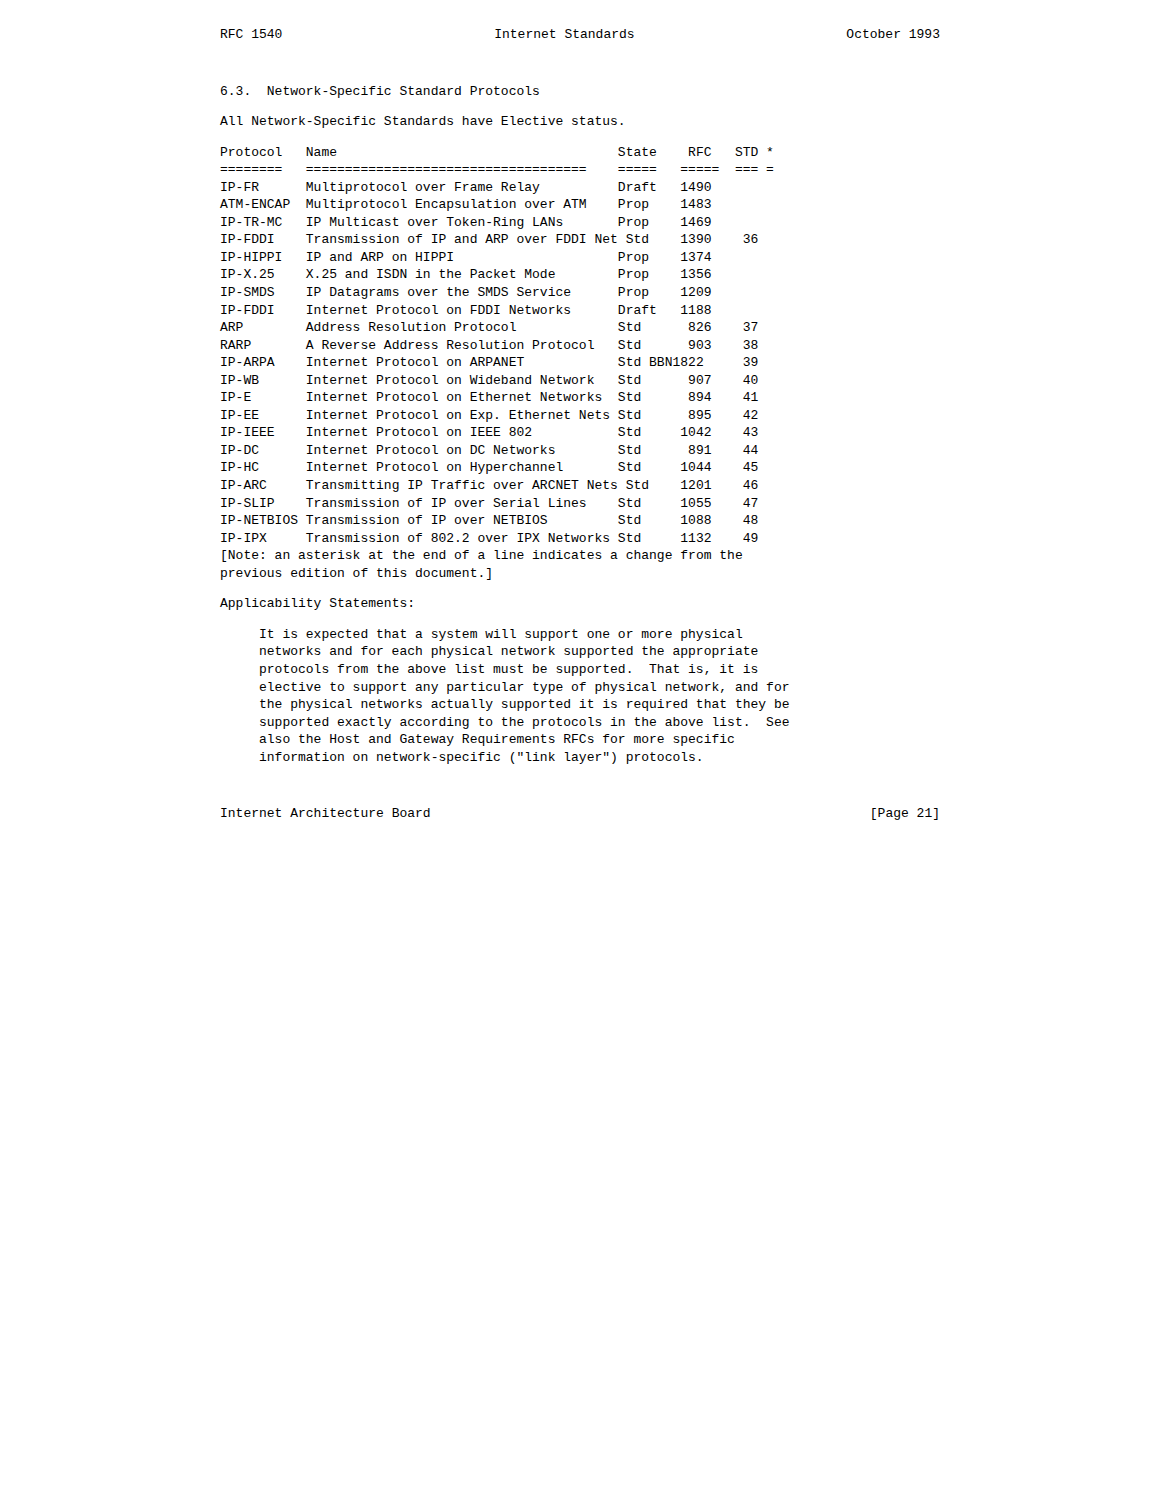RFC 1540 Internet Standards October 1993
6.3. Network-Specific Standard Protocols
All Network-Specific Standards have Elective status.
Protocol   Name                                    State    RFC   STD *
========   ====================================    =====   =====  === =
IP-FR      Multiprotocol over Frame Relay          Draft   1490
ATM-ENCAP  Multiprotocol Encapsulation over ATM    Prop    1483
IP-TR-MC   IP Multicast over Token-Ring LANs       Prop    1469
IP-FDDI    Transmission of IP and ARP over FDDI Net Std    1390    36
IP-HIPPI   IP and ARP on HIPPI                     Prop    1374
IP-X.25    X.25 and ISDN in the Packet Mode        Prop    1356
IP-SMDS    IP Datagrams over the SMDS Service      Prop    1209
IP-FDDI    Internet Protocol on FDDI Networks      Draft   1188
ARP        Address Resolution Protocol             Std      826    37
RARP       A Reverse Address Resolution Protocol   Std      903    38
IP-ARPA    Internet Protocol on ARPANET            Std BBN1822     39
IP-WB      Internet Protocol on Wideband Network   Std      907    40
IP-E       Internet Protocol on Ethernet Networks  Std      894    41
IP-EE      Internet Protocol on Exp. Ethernet Nets Std      895    42
IP-IEEE    Internet Protocol on IEEE 802           Std     1042    43
IP-DC      Internet Protocol on DC Networks        Std      891    44
IP-HC      Internet Protocol on Hyperchannel       Std     1044    45
IP-ARC     Transmitting IP Traffic over ARCNET Nets Std    1201    46
IP-SLIP    Transmission of IP over Serial Lines    Std     1055    47
IP-NETBIOS Transmission of IP over NETBIOS         Std     1088    48
IP-IPX     Transmission of 802.2 over IPX Networks Std     1132    49
[Note: an asterisk at the end of a line indicates a change from the
previous edition of this document.]
Applicability Statements:
It is expected that a system will support one or more physical
networks and for each physical network supported the appropriate
protocols from the above list must be supported. That is, it is
elective to support any particular type of physical network, and for
the physical networks actually supported it is required that they be
supported exactly according to the protocols in the above list. See
also the Host and Gateway Requirements RFCs for more specific
information on network-specific ("link layer") protocols.
Internet Architecture Board [Page 21]